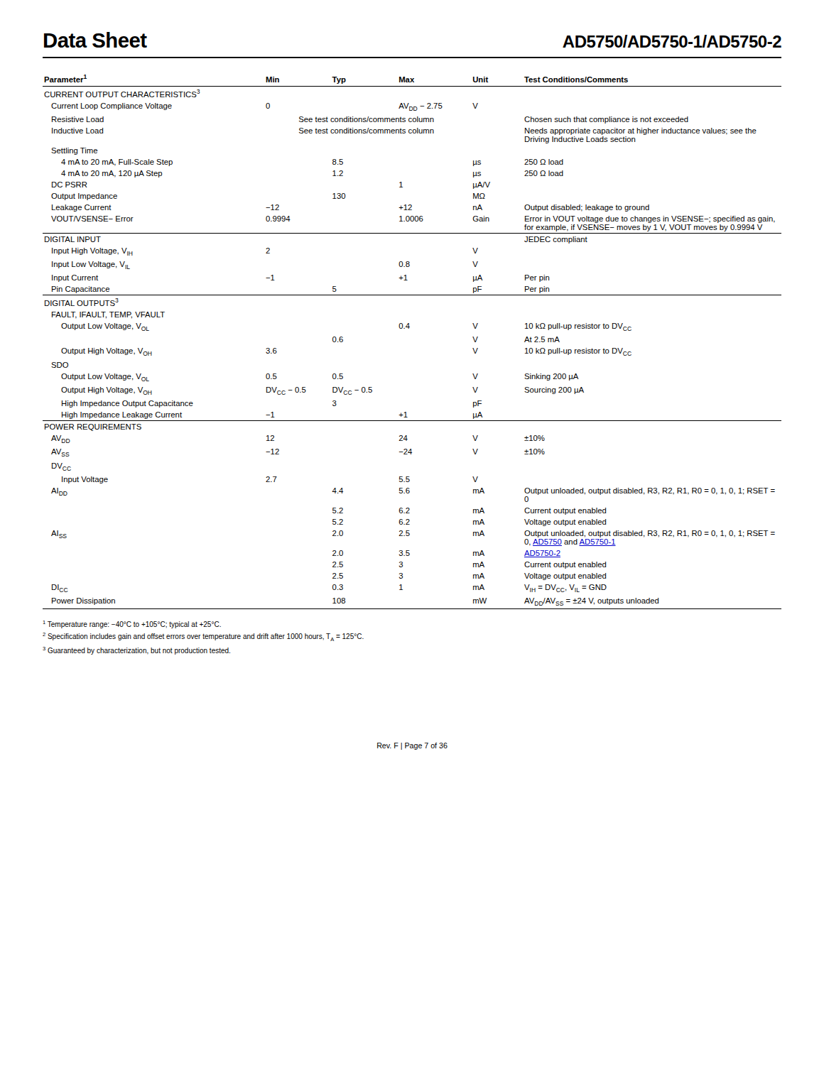Data Sheet
AD5750/AD5750-1/AD5750-2
| Parameter 1 | Min | Typ | Max | Unit | Test Conditions/Comments |
| --- | --- | --- | --- | --- | --- |
| CURRENT OUTPUT CHARACTERISTICS 3 | | | | | |
| Current Loop Compliance Voltage | 0 | | AV DD − 2.75 | V | |
| Resistive Load | See test conditions/comments column | | Chosen such that compliance is not exceeded |
| Inductive Load | See test conditions/comments column | | Needs appropriate capacitor at higher inductance values; see the Driving Inductive Loads section |
| Settling Time | | | | | |
| 4 mA to 20 mA, Full-Scale Step | | 8.5 | | µs | 250 Ω load |
| 4 mA to 20 mA, 120 µA Step | | 1.2 | | µs | 250 Ω load |
| DC PSRR | | | 1 | µA/V | |
| Output Impedance | | 130 | | MΩ | |
| Leakage Current | −12 | | +12 | nA | Output disabled; leakage to ground |
| VOUT/VSENSE− Error | 0.9994 | | 1.0006 | Gain | Error in VOUT voltage due to changes in VSENSE−; specified as gain, for example, if VSENSE− moves by 1 V, VOUT moves by 0.9994 V |
| DIGITAL INPUT | | | | | JEDEC compliant |
| Input High Voltage, V IH | 2 | | | V | |
| Input Low Voltage, V IL | | | 0.8 | V | |
| Input Current | −1 | | +1 | µA | Per pin |
| Pin Capacitance | | 5 | | pF | Per pin |
| DIGITAL OUTPUTS 3 | | | | | |
| FAULT, IFAULT, TEMP, VFAULT | | | | | |
| Output Low Voltage, V OL | | | 0.4 | V | 10 kΩ pull-up resistor to DV CC |
| | | 0.6 | | V | At 2.5 mA |
| Output High Voltage, V OH | 3.6 | | | V | 10 kΩ pull-up resistor to DV CC |
| SDO | | | | | |
| Output Low Voltage, V OL | 0.5 | 0.5 | | V | Sinking 200 µA |
| Output High Voltage, V OH | DV CC − 0.5 | DV CC − 0.5 | | V | Sourcing 200 µA |
| High Impedance Output Capacitance | | 3 | | pF | |
| High Impedance Leakage Current | −1 | | +1 | µA | |
| POWER REQUIREMENTS | | | | | |
| AV DD | 12 | | 24 | V | ±10% |
| AV SS | −12 | | −24 | V | ±10% |
| DV CC | | | | | |
| Input Voltage | 2.7 | | 5.5 | V | |
| AI DD | | 4.4 | 5.6 | mA | Output unloaded, output disabled, R3, R2, R1, R0 = 0, 1, 0, 1; RSET = 0 |
| | | 5.2 | 6.2 | mA | Current output enabled |
| | | 5.2 | 6.2 | mA | Voltage output enabled |
| AI SS | | 2.0 | 2.5 | mA | Output unloaded, output disabled, R3, R2, R1, R0 = 0, 1, 0, 1; RSET = 0, AD5750 and AD5750-1 |
| | | 2.0 | 3.5 | mA | AD5750-2 |
| | | 2.5 | 3 | mA | Current output enabled |
| | | 2.5 | 3 | mA | Voltage output enabled |
| DI CC | | 0.3 | 1 | mA | V IH = DV CC , V IL = GND |
| Power Dissipation | | 108 | | mW | AV DD /AV SS = ±24 V, outputs unloaded |
1 Temperature range: −40°C to +105°C; typical at +25°C.
2 Specification includes gain and offset errors over temperature and drift after 1000 hours, TA = 125°C.
3 Guaranteed by characterization, but not production tested.
Rev. F | Page 7 of 36